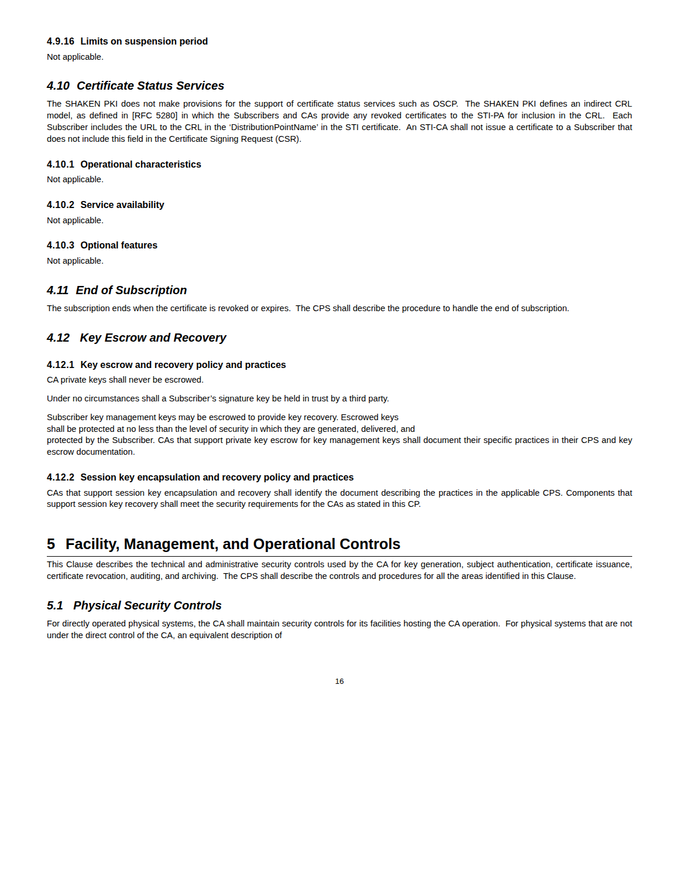4.9.16 Limits on suspension period
Not applicable.
4.10 Certificate Status Services
The SHAKEN PKI does not make provisions for the support of certificate status services such as OSCP. The SHAKEN PKI defines an indirect CRL model, as defined in [RFC 5280] in which the Subscribers and CAs provide any revoked certificates to the STI-PA for inclusion in the CRL. Each Subscriber includes the URL to the CRL in the ‘DistributionPointName’ in the STI certificate. An STI-CA shall not issue a certificate to a Subscriber that does not include this field in the Certificate Signing Request (CSR).
4.10.1 Operational characteristics
Not applicable.
4.10.2 Service availability
Not applicable.
4.10.3 Optional features
Not applicable.
4.11 End of Subscription
The subscription ends when the certificate is revoked or expires. The CPS shall describe the procedure to handle the end of subscription.
4.12 Key Escrow and Recovery
4.12.1 Key escrow and recovery policy and practices
CA private keys shall never be escrowed.
Under no circumstances shall a Subscriber’s signature key be held in trust by a third party.
Subscriber key management keys may be escrowed to provide key recovery. Escrowed keys
shall be protected at no less than the level of security in which they are generated, delivered, and
protected by the Subscriber. CAs that support private key escrow for key management keys shall document their specific practices in their CPS and key escrow documentation.
4.12.2 Session key encapsulation and recovery policy and practices
CAs that support session key encapsulation and recovery shall identify the document describing the practices in the applicable CPS. Components that support session key recovery shall meet the security requirements for the CAs as stated in this CP.
5 Facility, Management, and Operational Controls
This Clause describes the technical and administrative security controls used by the CA for key generation, subject authentication, certificate issuance, certificate revocation, auditing, and archiving. The CPS shall describe the controls and procedures for all the areas identified in this Clause.
5.1 Physical Security Controls
For directly operated physical systems, the CA shall maintain security controls for its facilities hosting the CA operation. For physical systems that are not under the direct control of the CA, an equivalent description of
16